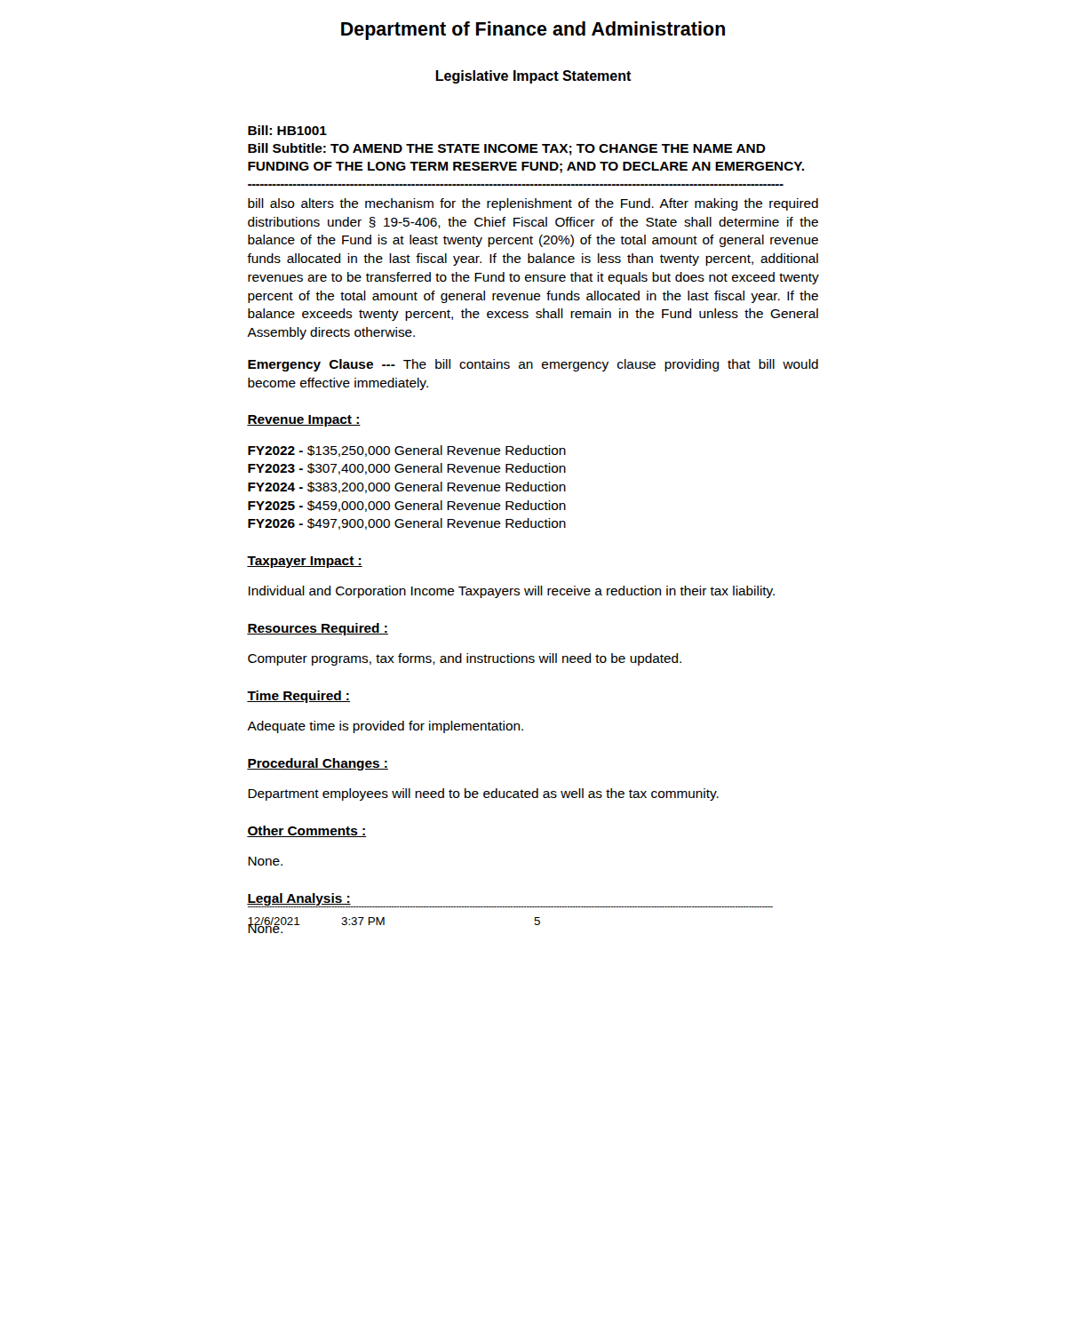Department of Finance and Administration
Legislative Impact Statement
Bill: HB1001 Bill Subtitle: TO AMEND THE STATE INCOME TAX; TO CHANGE THE NAME AND FUNDING OF THE LONG TERM RESERVE FUND; AND TO DECLARE AN EMERGENCY.
-----------------------------------------------------------------------------------------------------------------------------------
bill also alters the mechanism for the replenishment of the Fund. After making the required distributions under § 19-5-406, the Chief Fiscal Officer of the State shall determine if the balance of the Fund is at least twenty percent (20%) of the total amount of general revenue funds allocated in the last fiscal year. If the balance is less than twenty percent, additional revenues are to be transferred to the Fund to ensure that it equals but does not exceed twenty percent of the total amount of general revenue funds allocated in the last fiscal year. If the balance exceeds twenty percent, the excess shall remain in the Fund unless the General Assembly directs otherwise.
Emergency Clause --- The bill contains an emergency clause providing that bill would become effective immediately.
Revenue Impact :
FY2022 - $135,250,000 General Revenue Reduction
FY2023 - $307,400,000 General Revenue Reduction
FY2024 - $383,200,000 General Revenue Reduction
FY2025 - $459,000,000 General Revenue Reduction
FY2026 - $497,900,000 General Revenue Reduction
Taxpayer Impact :
Individual and Corporation Income Taxpayers will receive a reduction in their tax liability.
Resources Required :
Computer programs, tax forms, and instructions will need to be updated.
Time Required :
Adequate time is provided for implementation.
Procedural Changes :
Department employees will need to be educated as well as the tax community.
Other Comments :
None.
Legal Analysis :
None.
--------------------------------------------------------------------------------------------------------------------------------------------------------------------------------------------------
12/6/2021 3:37 PM 5